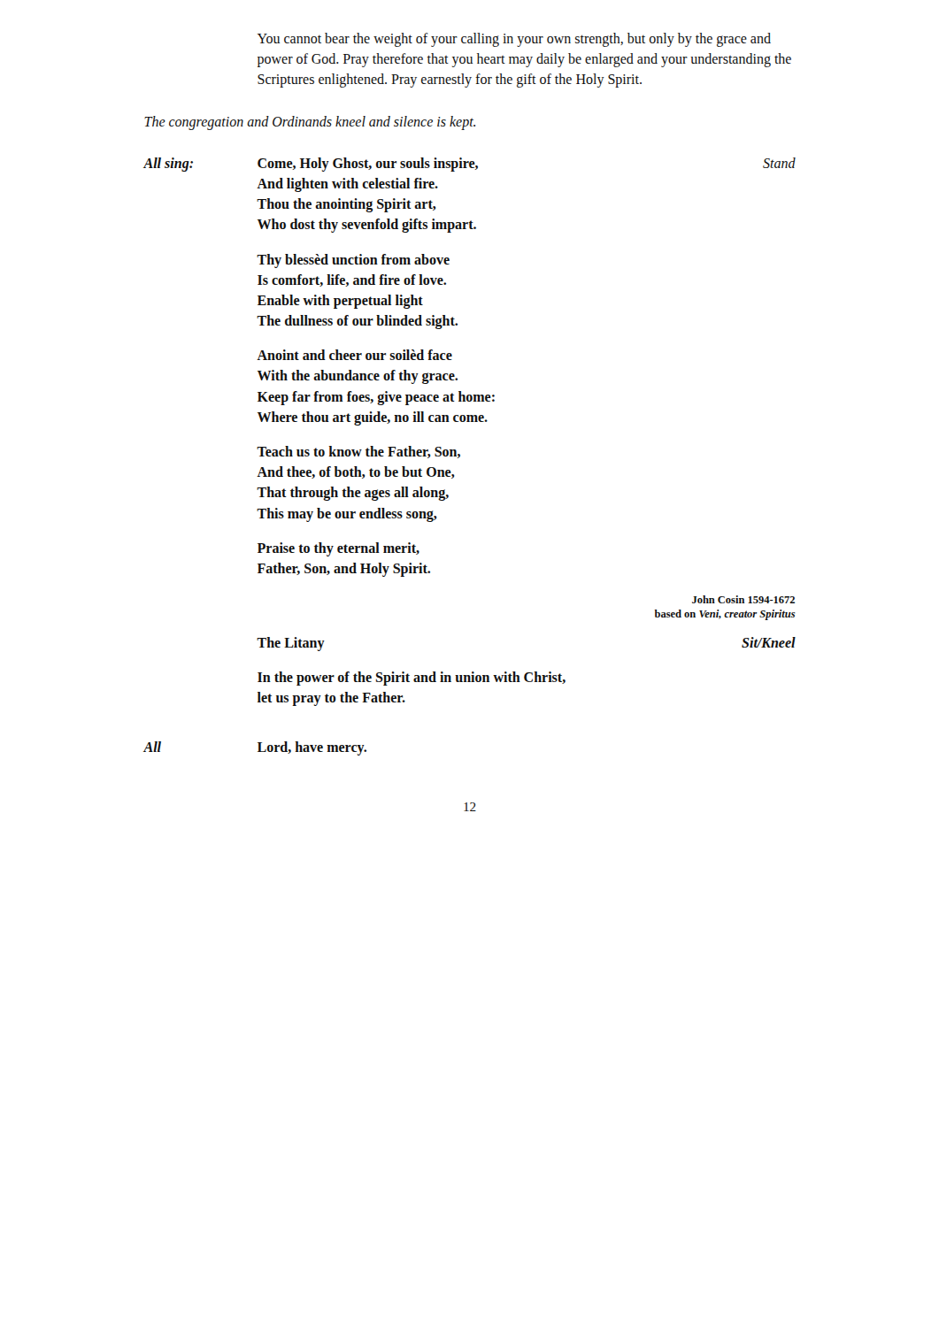You cannot bear the weight of your calling in your own strength, but only by the grace and power of God. Pray therefore that you heart may daily be enlarged and your understanding the Scriptures enlightened. Pray earnestly for the gift of the Holy Spirit.
The congregation and Ordinands kneel and silence is kept.
All sing:
Stand
Come, Holy Ghost, our souls inspire,
And lighten with celestial fire.
Thou the anointing Spirit art,
Who dost thy sevenfold gifts impart.
Thy blessèd unction from above
Is comfort, life, and fire of love.
Enable with perpetual light
The dullness of our blinded sight.
Anoint and cheer our soilèd face
With the abundance of thy grace.
Keep far from foes, give peace at home:
Where thou art guide, no ill can come.
Teach us to know the Father, Son,
And thee, of both, to be but One,
That through the ages all along,
This may be our endless song,
Praise to thy eternal merit,
Father, Son, and Holy Spirit.
John Cosin 1594-1672
based on Veni, creator Spiritus
The Litany Sit/Kneel
In the power of the Spirit and in union with Christ,
let us pray to the Father.
All
Lord, have mercy.
12